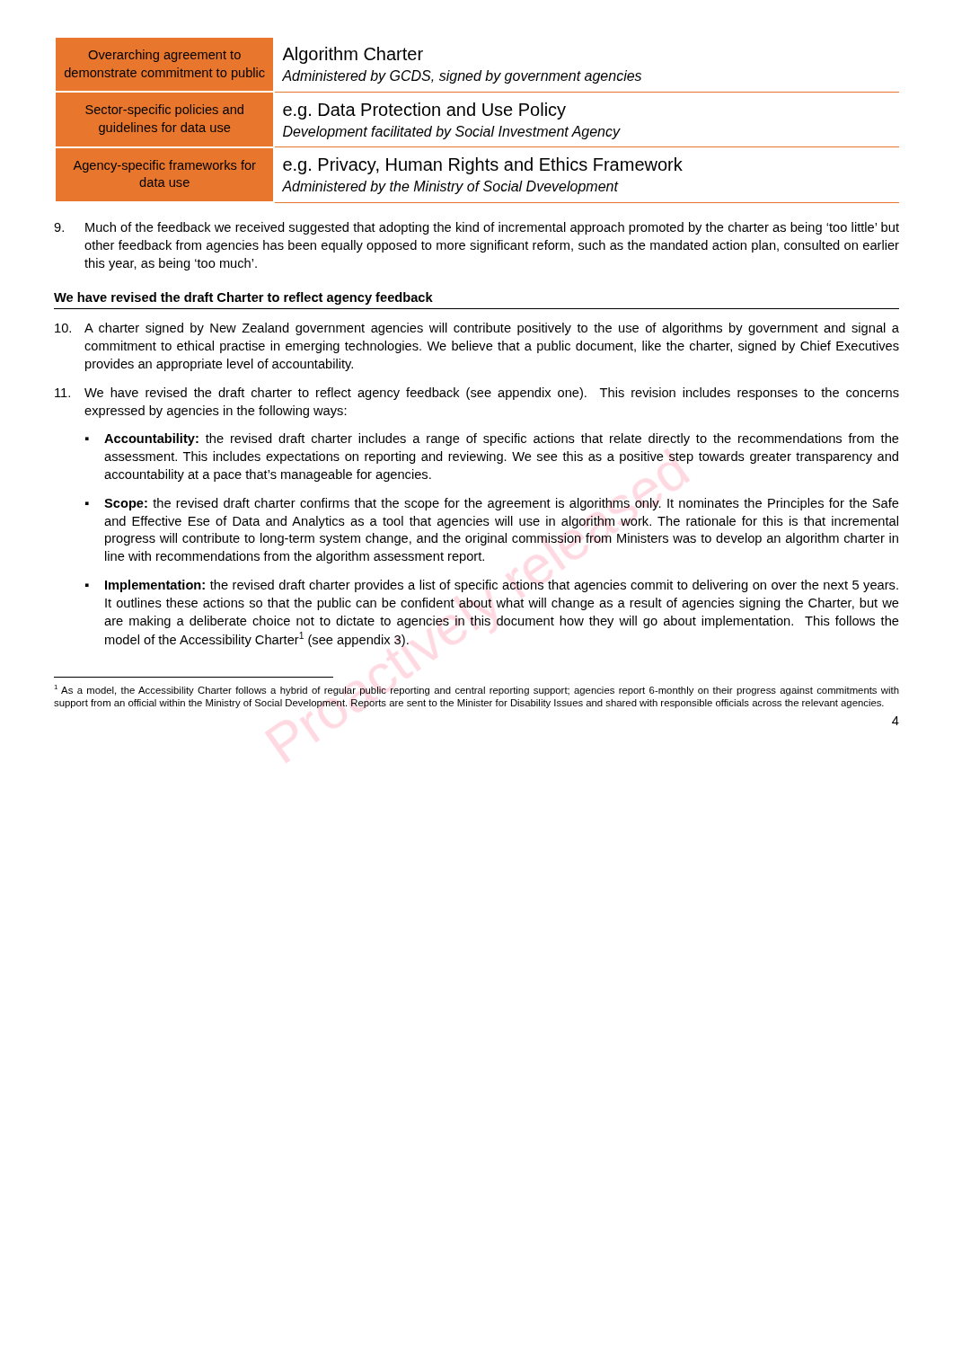Proactively released
| Overarching agreement to demonstrate commitment to public | Algorithm Charter Administered by GCDS, signed by government agencies |
| Sector-specific policies and guidelines for data use | e.g. Data Protection and Use Policy Development facilitated by Social Investment Agency |
| Agency-specific frameworks for data use | e.g. Privacy, Human Rights and Ethics Framework Administered by the Ministry of Social Dvevelopment |
9.
Much of the feedback we received suggested that adopting the kind of incremental approach promoted by the charter as being ‘too little’ but other feedback from agencies has been equally opposed to more significant reform, such as the mandated action plan, consulted on earlier this year, as being ‘too much’.
We have revised the draft Charter to reflect agency feedback
10.
A charter signed by New Zealand government agencies will contribute positively to the use of algorithms by government and signal a commitment to ethical practise in emerging technologies. We believe that a public document, like the charter, signed by Chief Executives provides an appropriate level of accountability.
11.
We have revised the draft charter to reflect agency feedback (see appendix one). This revision includes responses to the concerns expressed by agencies in the following ways:
Accountability: the revised draft charter includes a range of specific actions that relate directly to the recommendations from the assessment. This includes expectations on reporting and reviewing. We see this as a positive step towards greater transparency and accountability at a pace that’s manageable for agencies.
Scope: the revised draft charter confirms that the scope for the agreement is algorithms only. It nominates the Principles for the Safe and Effective Ese of Data and Analytics as a tool that agencies will use in algorithm work. The rationale for this is that incremental progress will contribute to long-term system change, and the original commission from Ministers was to develop an algorithm charter in line with recommendations from the algorithm assessment report.
Implementation: the revised draft charter provides a list of specific actions that agencies commit to delivering on over the next 5 years. It outlines these actions so that the public can be confident about what will change as a result of agencies signing the Charter, but we are making a deliberate choice not to dictate to agencies in this document how they will go about implementation. This follows the model of the Accessibility Charter1 (see appendix 3).
1 As a model, the Accessibility Charter follows a hybrid of regular public reporting and central reporting support; agencies report 6-monthly on their progress against commitments with support from an official within the Ministry of Social Development. Reports are sent to the Minister for Disability Issues and shared with responsible officials across the relevant agencies.
4